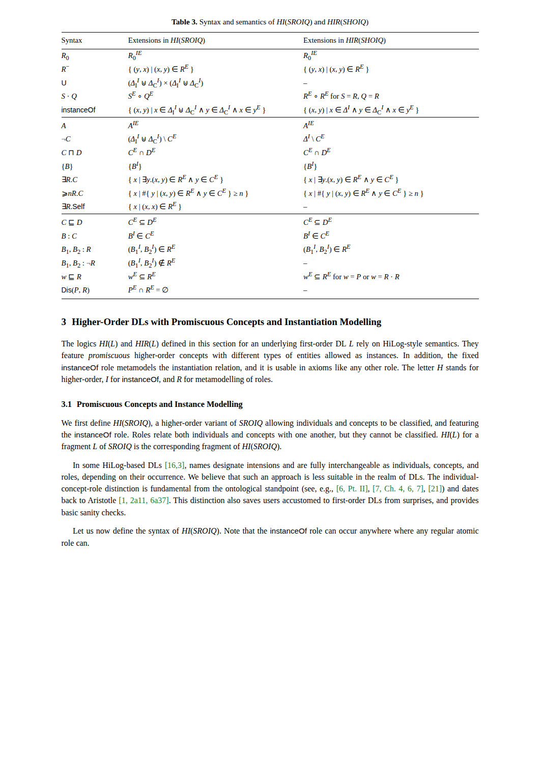Table 3. Syntax and semantics of HI(SROIQ) and HIR(SHOIQ)
| Syntax | Extensions in HI ( SROIQ ) | Extensions in HIR ( SHOIQ ) |
| --- | --- | --- |
| R 0 | R 0 IE | R 0 IE |
| R − | { ( y , x ) / ( x , y ) ∈ R E } | { ( y , x ) / ( x , y ) ∈ R E } |
| U | ( Δ I I ⊎ Δ C I ) × ( Δ I I ⊎ Δ C I ) | – |
| S · Q | S E ∘ Q E | R E ∘ R E for S = R , Q = R |
| instanceOf | { ( x , y ) / x ∈ Δ I I ⊎ Δ C I ∧ y ∈ Δ C I ∧ x ∈ y E } | { ( x , y ) / x ∈ Δ I ∧ y ∈ Δ C I ∧ x ∈ y E } |
| A | A IE | A IE |
| ¬ C | ( Δ I I ⊎ Δ C I ) \ C E | Δ I \ C E |
| C ⊓ D | C E ∩ D E | C E ∩ D E |
| { B } | { B I } | { B I } |
| ∃ R . C | { x / ∃ y .( x , y ) ∈ R E ∧ y ∈ C E } | { x / ∃ y .( x , y ) ∈ R E ∧ y ∈ C E } |
| ⩾ nR . C | { x / #{ y / ( x , y ) ∈ R E ∧ y ∈ C E } ≥ n } | { x / #{ y / ( x , y ) ∈ R E ∧ y ∈ C E } ≥ n } |
| ∃ R . Self | { x / ( x , x ) ∈ R E } | – |
| C ⊑ D | C E ⊆ D E | C E ⊆ D E |
| B : C | B I ∈ C E | B I ∈ C E |
| B 1 , B 2 : R | ( B 1 I , B 2 I ) ∈ R E | ( B 1 I , B 2 I ) ∈ R E |
| B 1 , B 2 : ¬ R | ( B 1 I , B 2 I ) ∉ R E | – |
| w ⊑ R | w E ⊆ R E | w E ⊆ R E for w = P or w = R · R |
| Dis ( P , R ) | P E ∩ R E = ∅ | – |
3 Higher-Order DLs with Promiscuous Concepts and Instantiation Modelling
The logics HI(L) and HIR(L) defined in this section for an underlying first-order DL L rely on HiLog-style semantics. They feature promiscuous higher-order concepts with different types of entities allowed as instances. In addition, the fixed instanceOf role metamodels the instantiation relation, and it is usable in axioms like any other role. The letter H stands for higher-order, I for instanceOf, and R for metamodelling of roles.
3.1 Promiscuous Concepts and Instance Modelling
We first define HI(SROIQ), a higher-order variant of SROIQ allowing individuals and concepts to be classified, and featuring the instanceOf role. Roles relate both individuals and concepts with one another, but they cannot be classified. HI(L) for a fragment L of SROIQ is the corresponding fragment of HI(SROIQ).
In some HiLog-based DLs [16,3], names designate intensions and are fully interchangeable as individuals, concepts, and roles, depending on their occurrence. We believe that such an approach is less suitable in the realm of DLs. The individual-concept-role distinction is fundamental from the ontological standpoint (see, e.g., [6, Pt. II], [7, Ch. 4, 6, 7], [21]) and dates back to Aristotle [1, 2a11, 6a37]. This distinction also saves users accustomed to first-order DLs from surprises, and provides basic sanity checks.
Let us now define the syntax of HI(SROIQ). Note that the instanceOf role can occur anywhere where any regular atomic role can.